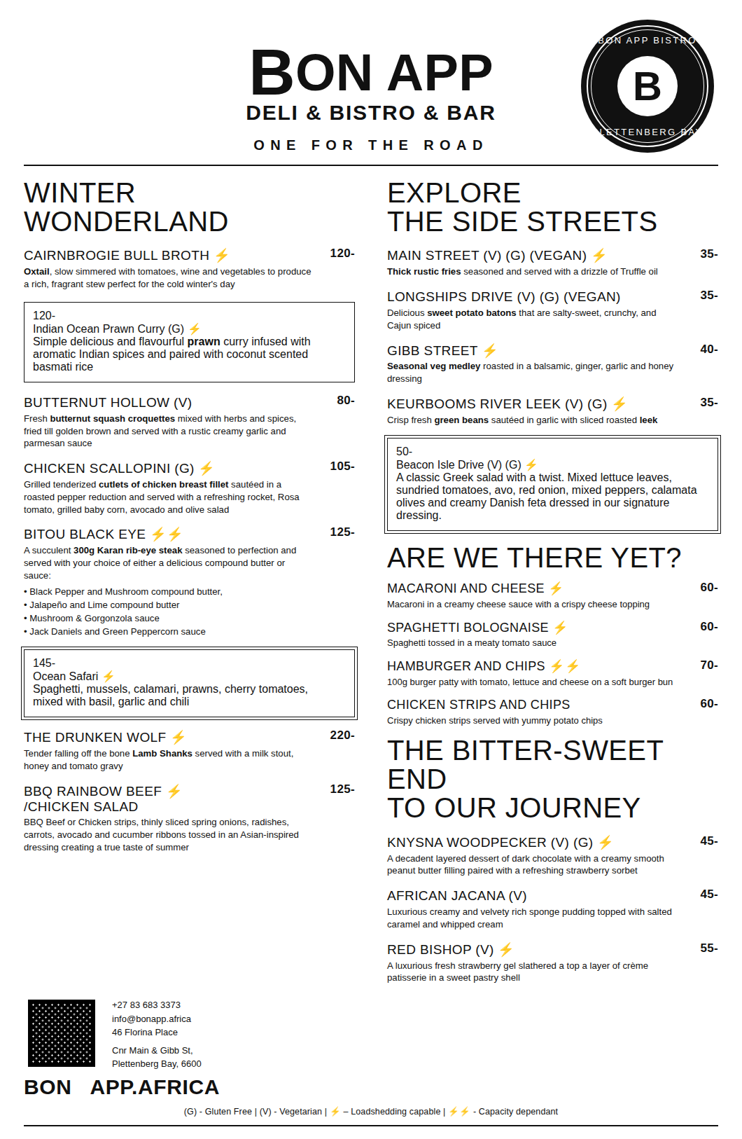Bon App Bistro
B
Plettenberg Bay
Bon App
Deli & Bistro & Bar
One for the Road
Winter
Wonderland
120-
Cairnbrogie Bull Broth
Oxtail, slow simmered with tomatoes, wine and vegetables to produce a rich, fragrant stew perfect for the cold winter's day
120-
Indian Ocean Prawn Curry (G)
Simple delicious and flavourful prawn curry infused with aromatic Indian spices and paired with coconut scented basmati rice
80-
Butternut Hollow (V)
Fresh butternut squash croquettes mixed with herbs and spices, fried till golden brown and served with a rustic creamy garlic and parmesan sauce
105-
Chicken Scallopini (G)
Grilled tenderized cutlets of chicken breast fillet sautéed in a roasted pepper reduction and served with a refreshing rocket, Rosa tomato, grilled baby corn, avocado and olive salad
125-
Bitou Black Eye
A succulent 300g Karan rib-eye steak seasoned to perfection and served with your choice of either a delicious compound butter or sauce:
Black Pepper and Mushroom compound butter,
Jalapeño and Lime compound butter
Mushroom & Gorgonzola sauce
Jack Daniels and Green Peppercorn sauce
145-
Ocean Safari
Spaghetti, mussels, calamari, prawns, cherry tomatoes, mixed with basil, garlic and chili
220-
The Drunken Wolf
Tender falling off the bone Lamb Shanks served with a milk stout, honey and tomato gravy
125-
BBQ Rainbow Beef
/Chicken Salad
BBQ Beef or Chicken strips, thinly sliced spring onions, radishes, carrots, avocado and cucumber ribbons tossed in an Asian-inspired dressing creating a true taste of summer
Explore
the Side Streets
35-
Main Street (V) (G) (Vegan)
Thick rustic fries seasoned and served with a drizzle of Truffle oil
35-
Longships Drive (V) (G) (Vegan)
Delicious sweet potato batons that are salty-sweet, crunchy, and Cajun spiced
40-
Gibb Street
Seasonal veg medley roasted in a balsamic, ginger, garlic and honey dressing
35-
Keurbooms River Leek (V) (G)
Crisp fresh green beans sautéed in garlic with sliced roasted leek
50-
Beacon Isle Drive (V) (G)
A classic Greek salad with a twist. Mixed lettuce leaves, sundried tomatoes, avo, red onion, mixed peppers, calamata olives and creamy Danish feta dressed in our signature dressing.
Are We There Yet?
60-
Macaroni and Cheese
Macaroni in a creamy cheese sauce with a crispy cheese topping
60-
Spaghetti Bolognaise
Spaghetti tossed in a meaty tomato sauce
70-
Hamburger and Chips
100g burger patty with tomato, lettuce and cheese on a soft burger bun
60-
Chicken Strips and Chips
Crispy chicken strips served with yummy potato chips
The Bitter-Sweet End
to Our Journey
45-
Knysna Woodpecker (V) (G)
A decadent layered dessert of dark chocolate with a creamy smooth peanut butter filling paired with a refreshing strawberry sorbet
45-
African Jacana (V)
Luxurious creamy and velvety rich sponge pudding topped with salted caramel and whipped cream
55-
Red Bishop (V)
A luxurious fresh strawberry gel slathered a top a layer of crème patisserie in a sweet pastry shell
+27 83 683 3373
info@bonapp.africa
46 Florina Place
Cnr Main & Gibb St,
Plettenberg Bay, 6600
Bon App.Africa
(G) - Gluten Free | (V) - Vegetarian | – Loadshedding capable | - Capacity dependant